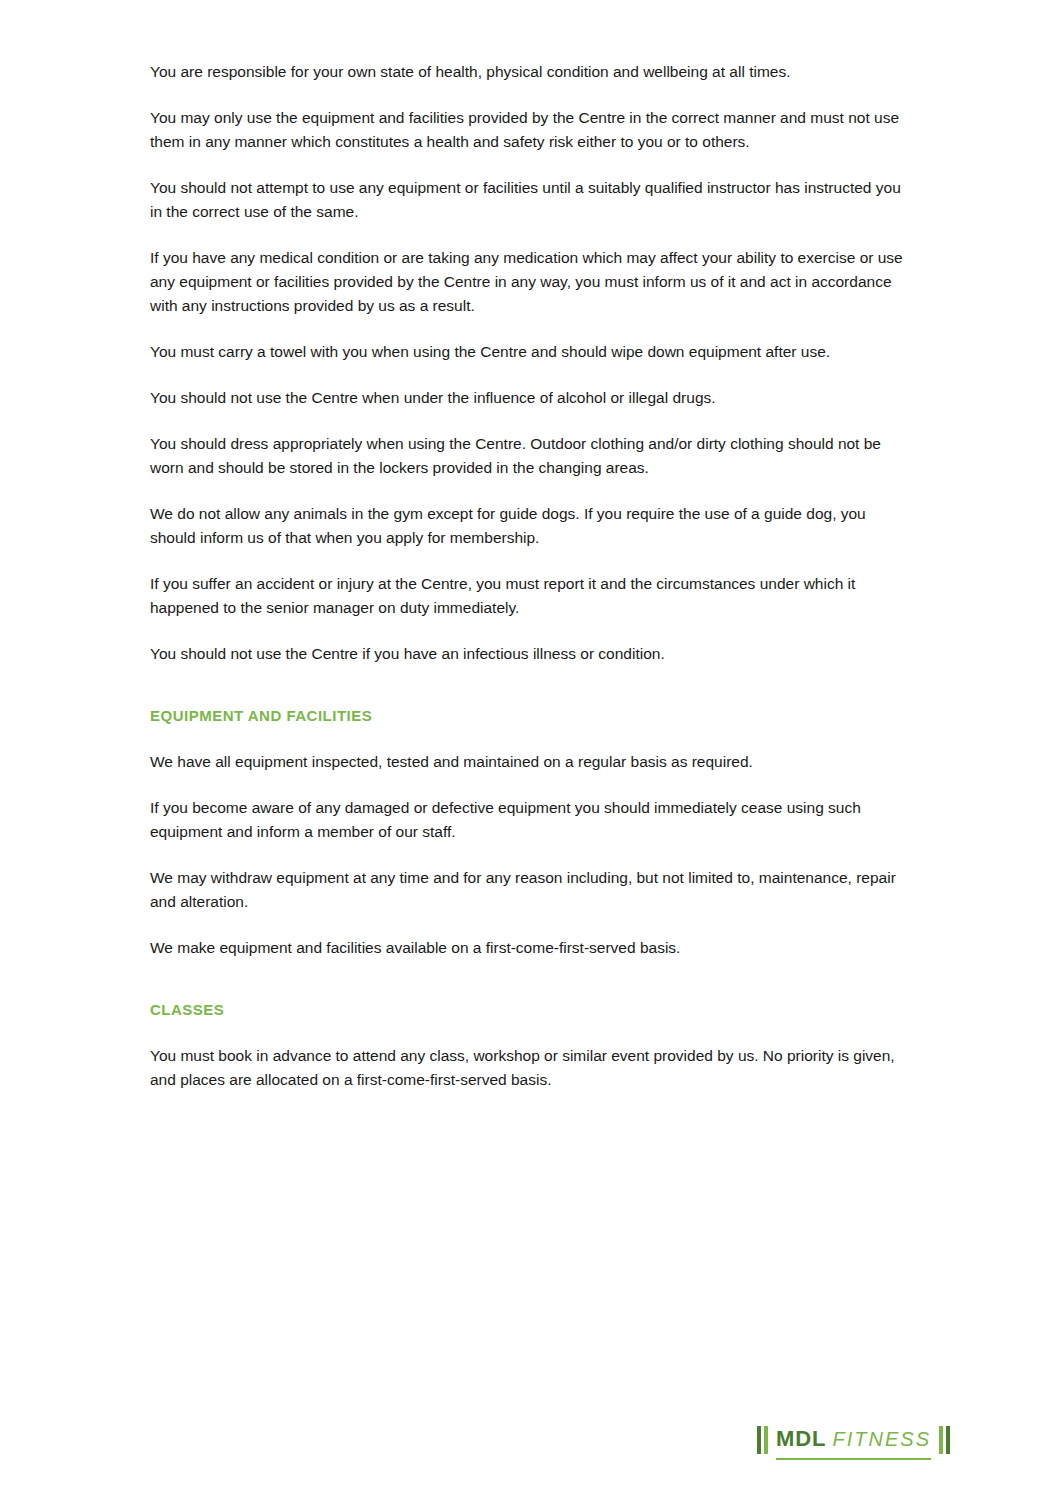You are responsible for your own state of health, physical condition and wellbeing at all times.
You may only use the equipment and facilities provided by the Centre in the correct manner and must not use them in any manner which constitutes a health and safety risk either to you or to others.
You should not attempt to use any equipment or facilities until a suitably qualified instructor has instructed you in the correct use of the same.
If you have any medical condition or are taking any medication which may affect your ability to exercise or use any equipment or facilities provided by the Centre in any way, you must inform us of it and act in accordance with any instructions provided by us as a result.
You must carry a towel with you when using the Centre and should wipe down equipment after use.
You should not use the Centre when under the influence of alcohol or illegal drugs.
You should dress appropriately when using the Centre. Outdoor clothing and/or dirty clothing should not be worn and should be stored in the lockers provided in the changing areas.
We do not allow any animals in the gym except for guide dogs. If you require the use of a guide dog, you should inform us of that when you apply for membership.
If you suffer an accident or injury at the Centre, you must report it and the circumstances under which it happened to the senior manager on duty immediately.
You should not use the Centre if you have an infectious illness or condition.
Equipment and Facilities
We have all equipment inspected, tested and maintained on a regular basis as required.
If you become aware of any damaged or defective equipment you should immediately cease using such equipment and inform a member of our staff.
We may withdraw equipment at any time and for any reason including, but not limited to, maintenance, repair and alteration.
We make equipment and facilities available on a first-come-first-served basis.
Classes
You must book in advance to attend any class, workshop or similar event provided by us. No priority is given, and places are allocated on a first-come-first-served basis.
MDL FITNESS